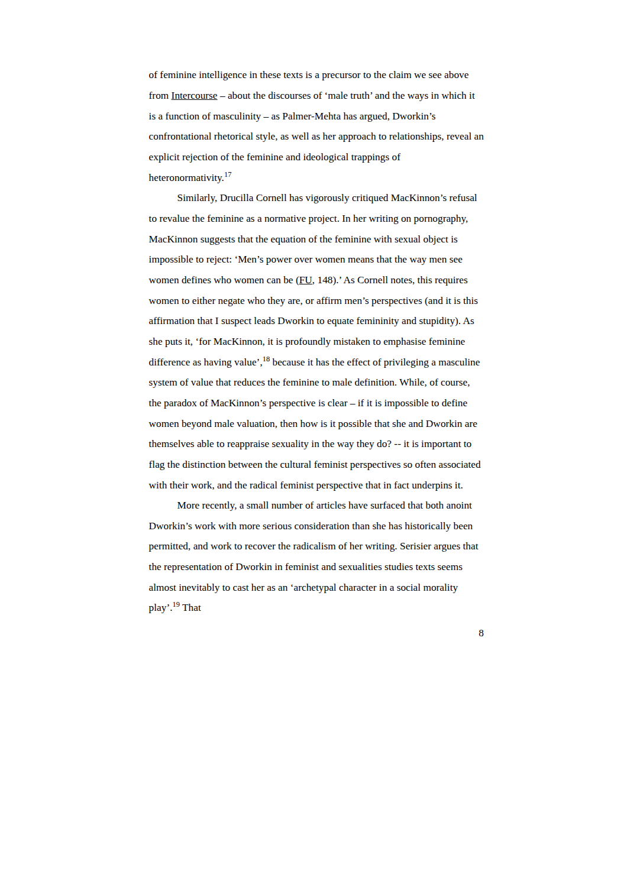of feminine intelligence in these texts is a precursor to the claim we see above from Intercourse – about the discourses of ‘male truth’ and the ways in which it is a function of masculinity – as Palmer-Mehta has argued, Dworkin’s confrontational rhetorical style, as well as her approach to relationships, reveal an explicit rejection of the feminine and ideological trappings of heteronormativity.17
Similarly, Drucilla Cornell has vigorously critiqued MacKinnon’s refusal to revalue the feminine as a normative project. In her writing on pornography, MacKinnon suggests that the equation of the feminine with sexual object is impossible to reject: ‘Men’s power over women means that the way men see women defines who women can be (FU, 148).’ As Cornell notes, this requires women to either negate who they are, or affirm men’s perspectives (and it is this affirmation that I suspect leads Dworkin to equate femininity and stupidity). As she puts it, ‘for MacKinnon, it is profoundly mistaken to emphasise feminine difference as having value’,18 because it has the effect of privileging a masculine system of value that reduces the feminine to male definition. While, of course, the paradox of MacKinnon’s perspective is clear – if it is impossible to define women beyond male valuation, then how is it possible that she and Dworkin are themselves able to reappraise sexuality in the way they do? -- it is important to flag the distinction between the cultural feminist perspectives so often associated with their work, and the radical feminist perspective that in fact underpins it.
More recently, a small number of articles have surfaced that both anoint Dworkin’s work with more serious consideration than she has historically been permitted, and work to recover the radicalism of her writing. Serisier argues that the representation of Dworkin in feminist and sexualities studies texts seems almost inevitably to cast her as an ‘archetypal character in a social morality play’.19 That
8